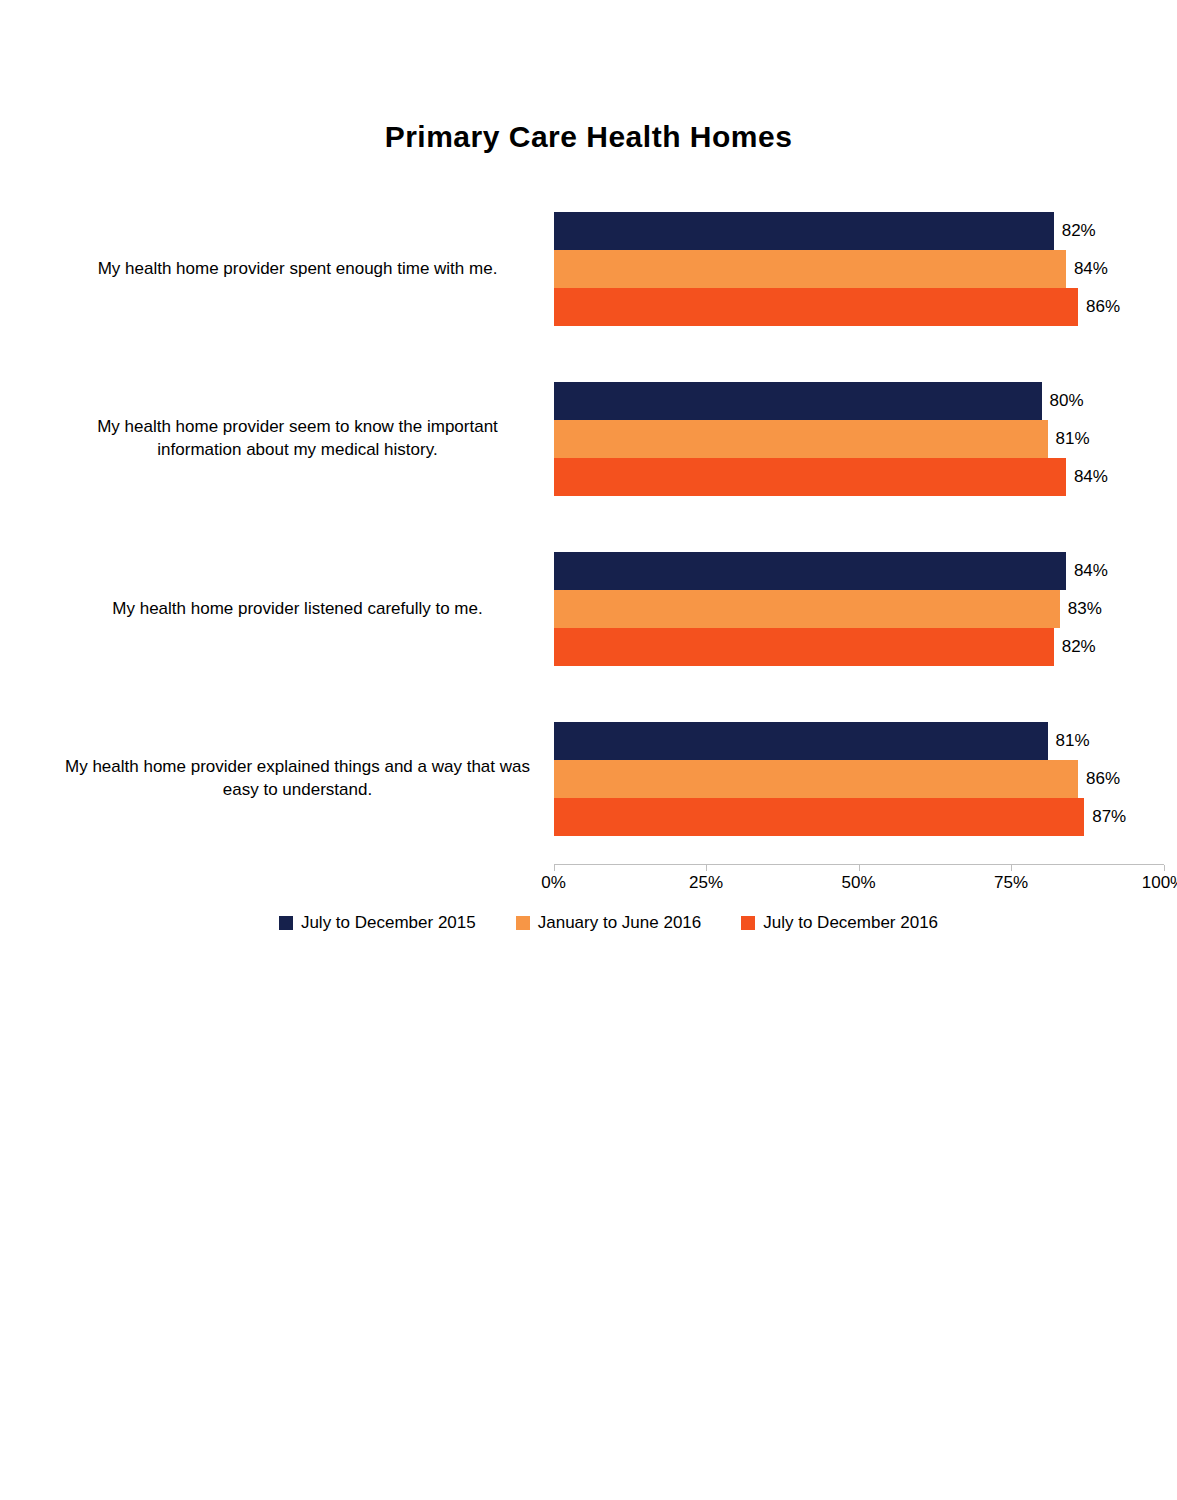Primary Care Health Homes
My health home provider spent enough time with me.
82%
84%
86%
My health home provider seem to know the important information about my medical history.
80%
81%
84%
My health home provider listened carefully to me.
84%
83%
82%
My health home provider explained things and a way that was easy to understand.
81%
86%
87%
0% 25% 50% 75% 100%
July to December 2015
January to June 2016
July to December 2016